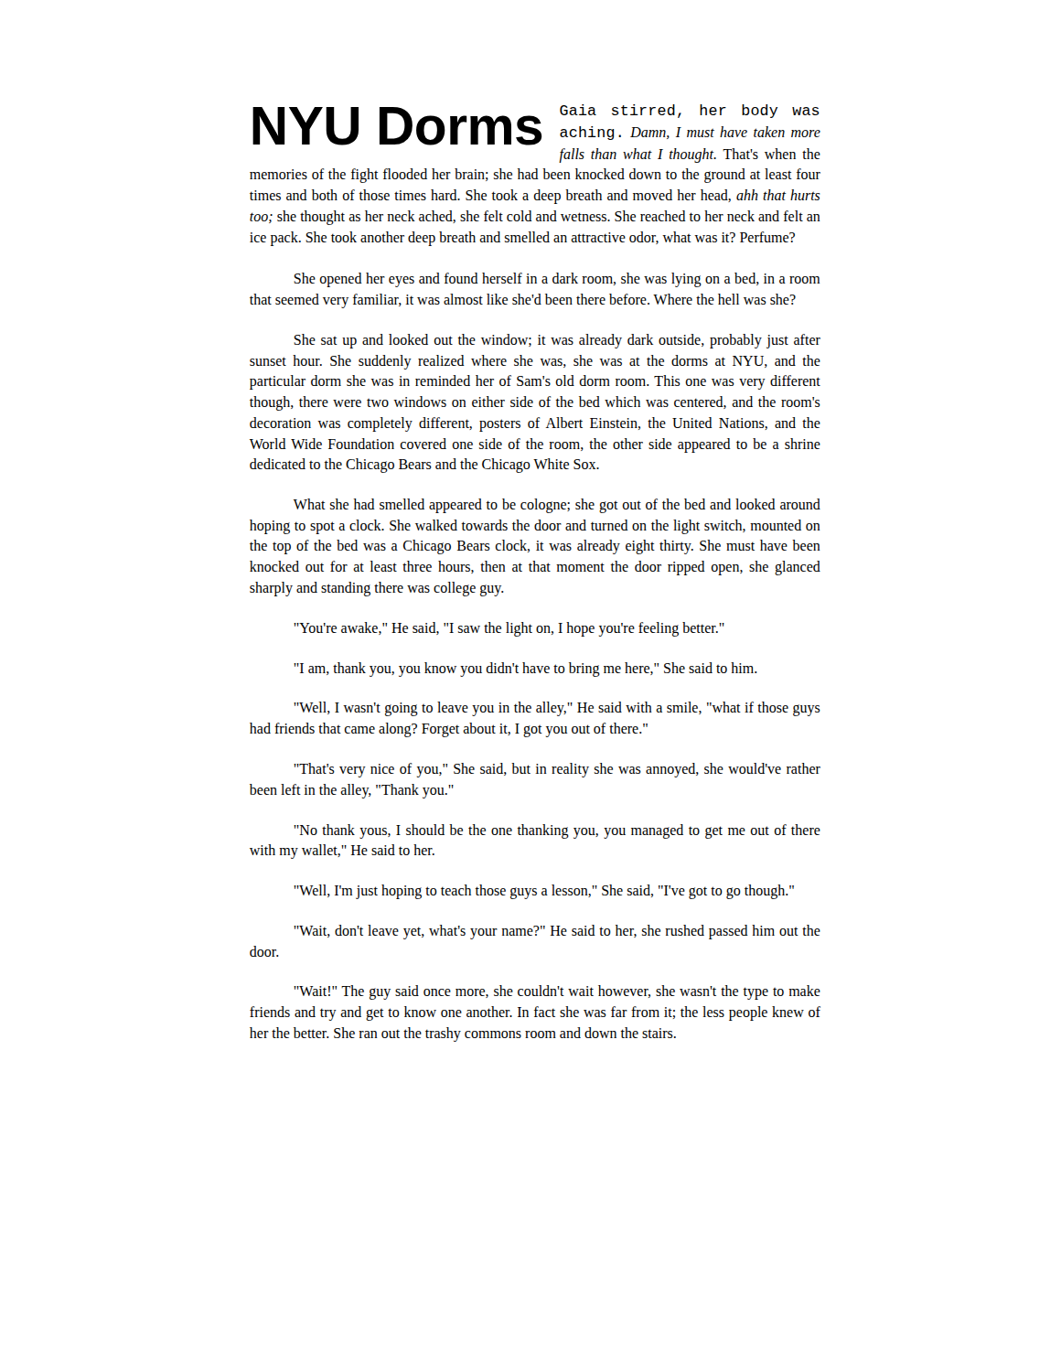NYU Dorms
Gaia stirred, her body was aching. Damn, I must have taken more falls than what I thought. That's when the memories of the fight flooded her brain; she had been knocked down to the ground at least four times and both of those times hard. She took a deep breath and moved her head, ahh that hurts too; she thought as her neck ached, she felt cold and wetness. She reached to her neck and felt an ice pack. She took another deep breath and smelled an attractive odor, what was it? Perfume?
She opened her eyes and found herself in a dark room, she was lying on a bed, in a room that seemed very familiar, it was almost like she'd been there before. Where the hell was she?
She sat up and looked out the window; it was already dark outside, probably just after sunset hour. She suddenly realized where she was, she was at the dorms at NYU, and the particular dorm she was in reminded her of Sam's old dorm room. This one was very different though, there were two windows on either side of the bed which was centered, and the room's decoration was completely different, posters of Albert Einstein, the United Nations, and the World Wide Foundation covered one side of the room, the other side appeared to be a shrine dedicated to the Chicago Bears and the Chicago White Sox.
What she had smelled appeared to be cologne; she got out of the bed and looked around hoping to spot a clock. She walked towards the door and turned on the light switch, mounted on the top of the bed was a Chicago Bears clock, it was already eight thirty. She must have been knocked out for at least three hours, then at that moment the door ripped open, she glanced sharply and standing there was college guy.
"You're awake," He said, "I saw the light on, I hope you're feeling better."
"I am, thank you, you know you didn't have to bring me here," She said to him.
"Well, I wasn't going to leave you in the alley," He said with a smile, "what if those guys had friends that came along? Forget about it, I got you out of there."
"That's very nice of you," She said, but in reality she was annoyed, she would've rather been left in the alley, "Thank you."
"No thank yous, I should be the one thanking you, you managed to get me out of there with my wallet," He said to her.
"Well, I'm just hoping to teach those guys a lesson," She said, "I've got to go though."
"Wait, don't leave yet, what's your name?" He said to her, she rushed passed him out the door.
"Wait!" The guy said once more, she couldn't wait however, she wasn't the type to make friends and try and get to know one another. In fact she was far from it; the less people knew of her the better. She ran out the trashy commons room and down the stairs.